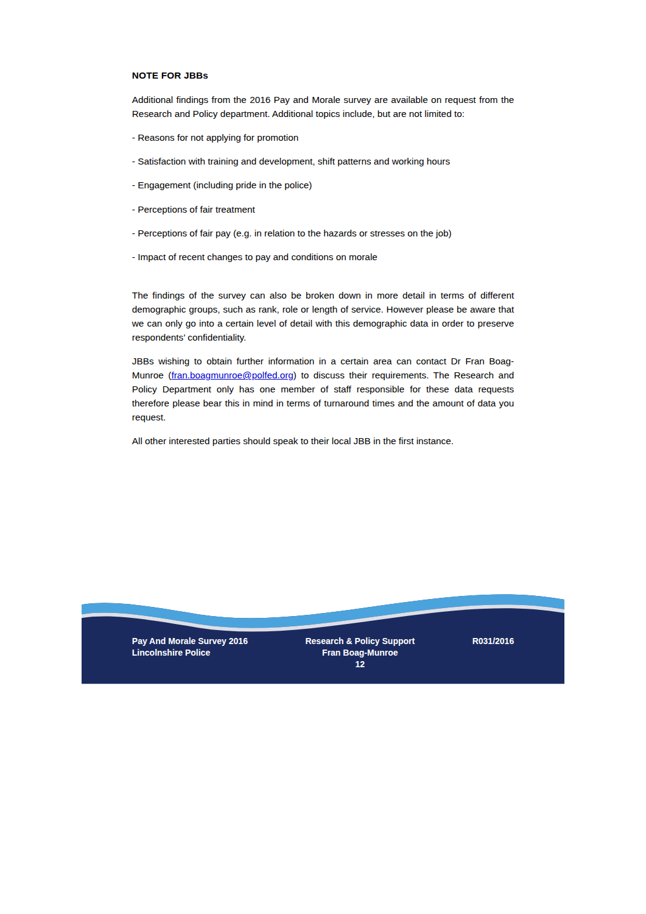NOTE FOR JBBs
Additional findings from the 2016 Pay and Morale survey are available on request from the Research and Policy department. Additional topics include, but are not limited to:
- Reasons for not applying for promotion
- Satisfaction with training and development, shift patterns and working hours
- Engagement (including pride in the police)
- Perceptions of fair treatment
- Perceptions of fair pay (e.g. in relation to the hazards or stresses on the job)
- Impact of recent changes to pay and conditions on morale
The findings of the survey can also be broken down in more detail in terms of different demographic groups, such as rank, role or length of service. However please be aware that we can only go into a certain level of detail with this demographic data in order to preserve respondents’ confidentiality.
JBBs wishing to obtain further information in a certain area can contact Dr Fran Boag-Munroe (fran.boagmunroe@polfed.org) to discuss their requirements. The Research and Policy Department only has one member of staff responsible for these data requests therefore please bear this in mind in terms of turnaround times and the amount of data you request.
All other interested parties should speak to their local JBB in the first instance.
Pay And Morale Survey 2016
Lincolnshire Police
Research & Policy Support
Fran Boag-Munroe 12
R031/2016